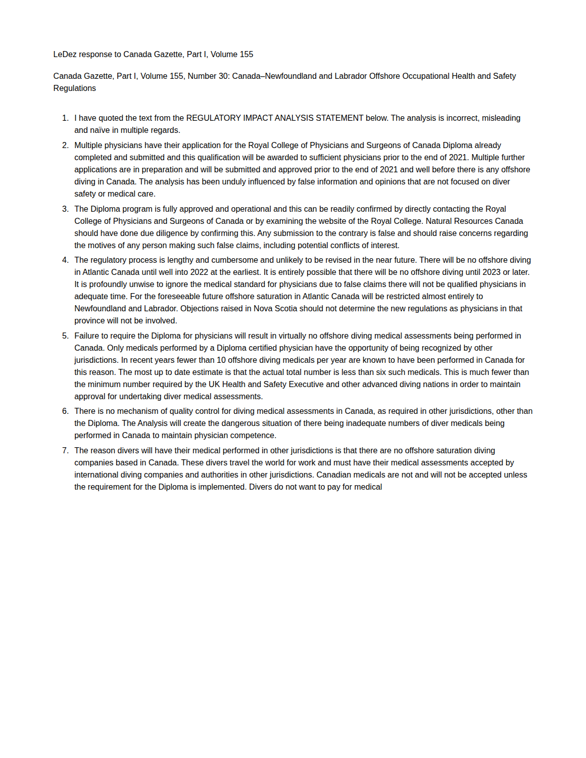LeDez response to Canada Gazette, Part I, Volume 155
Canada Gazette, Part I, Volume 155, Number 30: Canada–Newfoundland and Labrador Offshore Occupational Health and Safety Regulations
I have quoted the text from the REGULATORY IMPACT ANALYSIS STATEMENT below. The analysis is incorrect, misleading and naïve in multiple regards.
Multiple physicians have their application for the Royal College of Physicians and Surgeons of Canada Diploma already completed and submitted and this qualification will be awarded to sufficient physicians prior to the end of 2021. Multiple further applications are in preparation and will be submitted and approved prior to the end of 2021 and well before there is any offshore diving in Canada. The analysis has been unduly influenced by false information and opinions that are not focused on diver safety or medical care.
The Diploma program is fully approved and operational and this can be readily confirmed by directly contacting the Royal College of Physicians and Surgeons of Canada or by examining the website of the Royal College. Natural Resources Canada should have done due diligence by confirming this. Any submission to the contrary is false and should raise concerns regarding the motives of any person making such false claims, including potential conflicts of interest.
The regulatory process is lengthy and cumbersome and unlikely to be revised in the near future. There will be no offshore diving in Atlantic Canada until well into 2022 at the earliest. It is entirely possible that there will be no offshore diving until 2023 or later. It is profoundly unwise to ignore the medical standard for physicians due to false claims there will not be qualified physicians in adequate time. For the foreseeable future offshore saturation in Atlantic Canada will be restricted almost entirely to Newfoundland and Labrador. Objections raised in Nova Scotia should not determine the new regulations as physicians in that province will not be involved.
Failure to require the Diploma for physicians will result in virtually no offshore diving medical assessments being performed in Canada. Only medicals performed by a Diploma certified physician have the opportunity of being recognized by other jurisdictions. In recent years fewer than 10 offshore diving medicals per year are known to have been performed in Canada for this reason. The most up to date estimate is that the actual total number is less than six such medicals. This is much fewer than the minimum number required by the UK Health and Safety Executive and other advanced diving nations in order to maintain approval for undertaking diver medical assessments.
There is no mechanism of quality control for diving medical assessments in Canada, as required in other jurisdictions, other than the Diploma. The Analysis will create the dangerous situation of there being inadequate numbers of diver medicals being performed in Canada to maintain physician competence.
The reason divers will have their medical performed in other jurisdictions is that there are no offshore saturation diving companies based in Canada. These divers travel the world for work and must have their medical assessments accepted by international diving companies and authorities in other jurisdictions. Canadian medicals are not and will not be accepted unless the requirement for the Diploma is implemented. Divers do not want to pay for medical